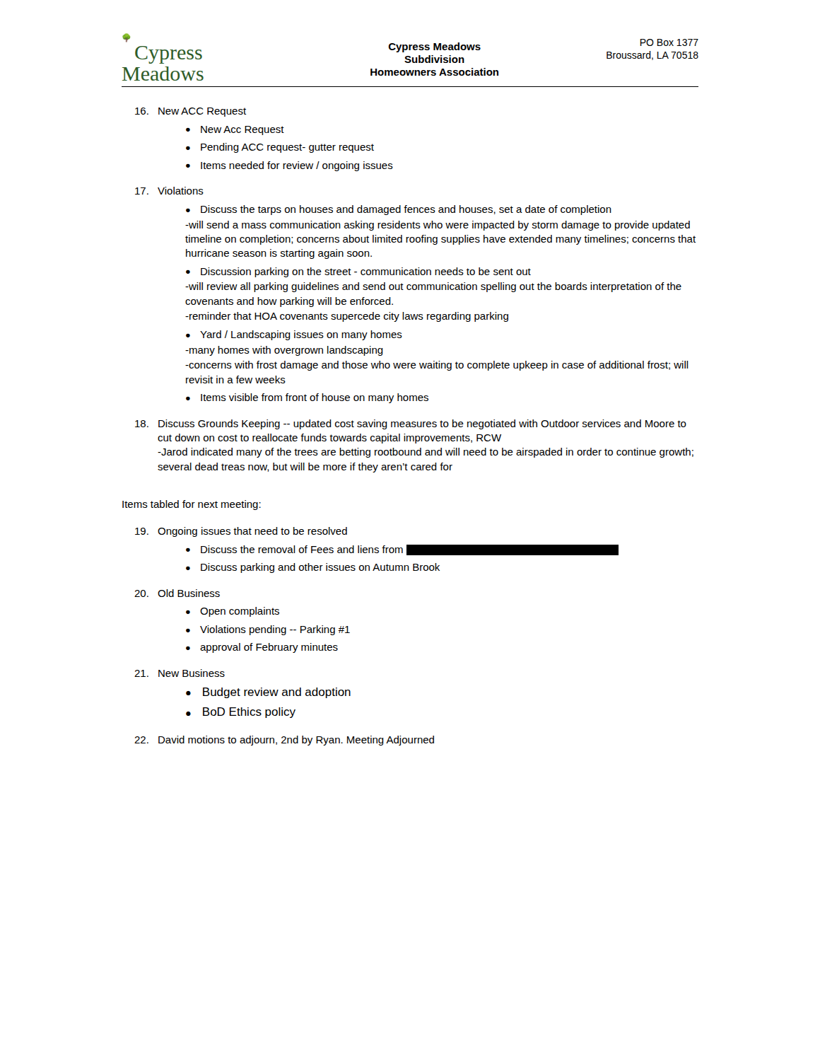🌳
Cypress Meadows
Cypress Meadows
Subdivision
Homeowners Association
PO Box 1377
Broussard, LA 70518
16. New ACC Request
New Acc Request
Pending ACC request- gutter request
Items needed for review / ongoing issues
17. Violations
Discuss the tarps on houses and damaged fences and houses, set a date of completion -will send a mass communication asking residents who were impacted by storm damage to provide updated timeline on completion; concerns about limited roofing supplies have extended many timelines; concerns that hurricane season is starting again soon.
Discussion parking on the street - communication needs to be sent out -will review all parking guidelines and send out communication spelling out the boards interpretation of the covenants and how parking will be enforced. -reminder that HOA covenants supercede city laws regarding parking
Yard / Landscaping issues on many homes -many homes with overgrown landscaping -concerns with frost damage and those who were waiting to complete upkeep in case of additional frost; will revisit in a few weeks
Items visible from front of house on many homes
18. Discuss Grounds Keeping -- updated cost saving measures to be negotiated with Outdoor services and Moore to cut down on cost to reallocate funds towards capital improvements, RCW
-Jarod indicated many of the trees are betting rootbound and will need to be airspaded in order to continue growth; several dead treas now, but will be more if they aren’t cared for
Items tabled for next meeting:
19. Ongoing issues that need to be resolved
Discuss the removal of Fees and liens from
Discuss parking and other issues on Autumn Brook
20. Old Business
Open complaints
Violations pending -- Parking #1
approval of February minutes
21. New Business
Budget review and adoption
BoD Ethics policy
22. David motions to adjourn, 2nd by Ryan. Meeting Adjourned